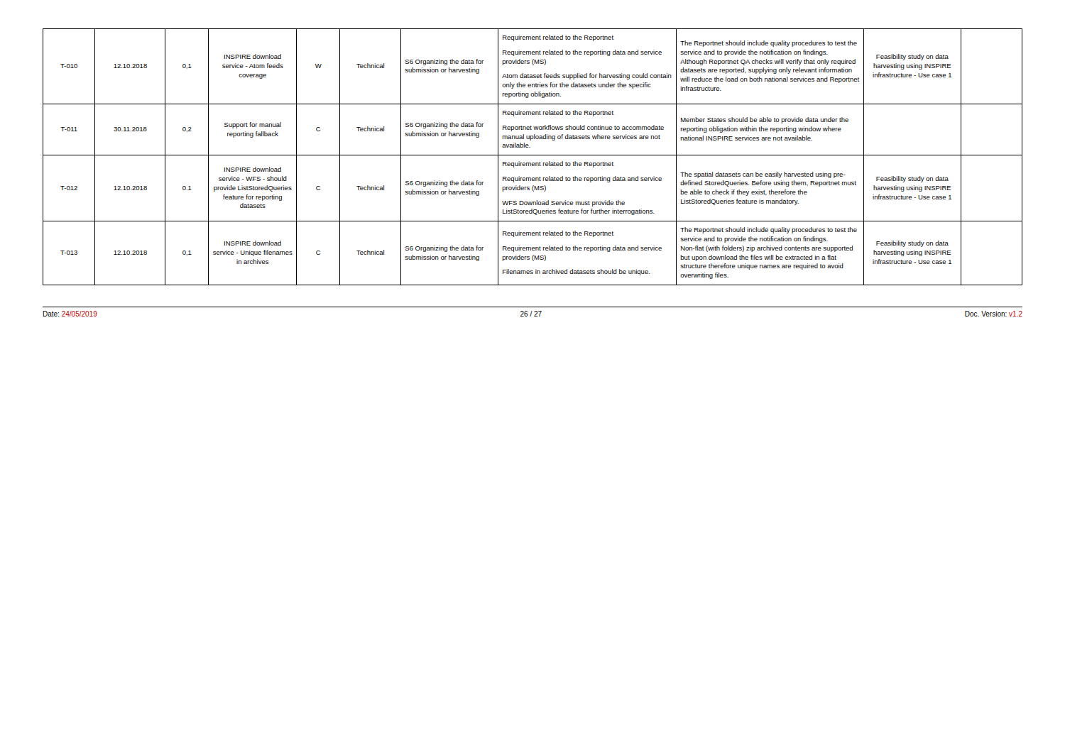| T-010 | 12.10.2018 | 0,1 | INSPIRE download service - Atom feeds coverage | W | Technical | S6 Organizing the data for submission or harvesting | Requirement related to the Reportnet Requirement related to the reporting data and service providers (MS) Atom dataset feeds supplied for harvesting could contain only the entries for the datasets under the specific reporting obligation. | The Reportnet should include quality procedures to test the service and to provide the notification on findings. Although Reportnet QA checks will verify that only required datasets are reported, supplying only relevant information will reduce the load on both national services and Reportnet infrastructure. | Feasibility study on data harvesting using INSPIRE infrastructure - Use case 1 | |
| T-011 | 30.11.2018 | 0,2 | Support for manual reporting fallback | C | Technical | S6 Organizing the data for submission or harvesting | Requirement related to the Reportnet Reportnet workflows should continue to accommodate manual uploading of datasets where services are not available. | Member States should be able to provide data under the reporting obligation within the reporting window where national INSPIRE services are not available. | | |
| T-012 | 12.10.2018 | 0.1 | INSPIRE download service - WFS - should provide ListStoredQueries feature for reporting datasets | C | Technical | S6 Organizing the data for submission or harvesting | Requirement related to the Reportnet Requirement related to the reporting data and service providers (MS) WFS Download Service must provide the ListStoredQueries feature for further interrogations. | The spatial datasets can be easily harvested using pre-defined StoredQueries. Before using them, Reportnet must be able to check if they exist, therefore the ListStoredQueries feature is mandatory. | Feasibility study on data harvesting using INSPIRE infrastructure - Use case 1 | |
| T-013 | 12.10.2018 | 0,1 | INSPIRE download service - Unique filenames in archives | C | Technical | S6 Organizing the data for submission or harvesting | Requirement related to the Reportnet Requirement related to the reporting data and service providers (MS) Filenames in archived datasets should be unique. | The Reportnet should include quality procedures to test the service and to provide the notification on findings. Non-flat (with folders) zip archived contents are supported but upon download the files will be extracted in a flat structure therefore unique names are required to avoid overwriting files. | Feasibility study on data harvesting using INSPIRE infrastructure - Use case 1 | |
Date: 24/05/2019
26 / 27
Doc. Version: v1.2